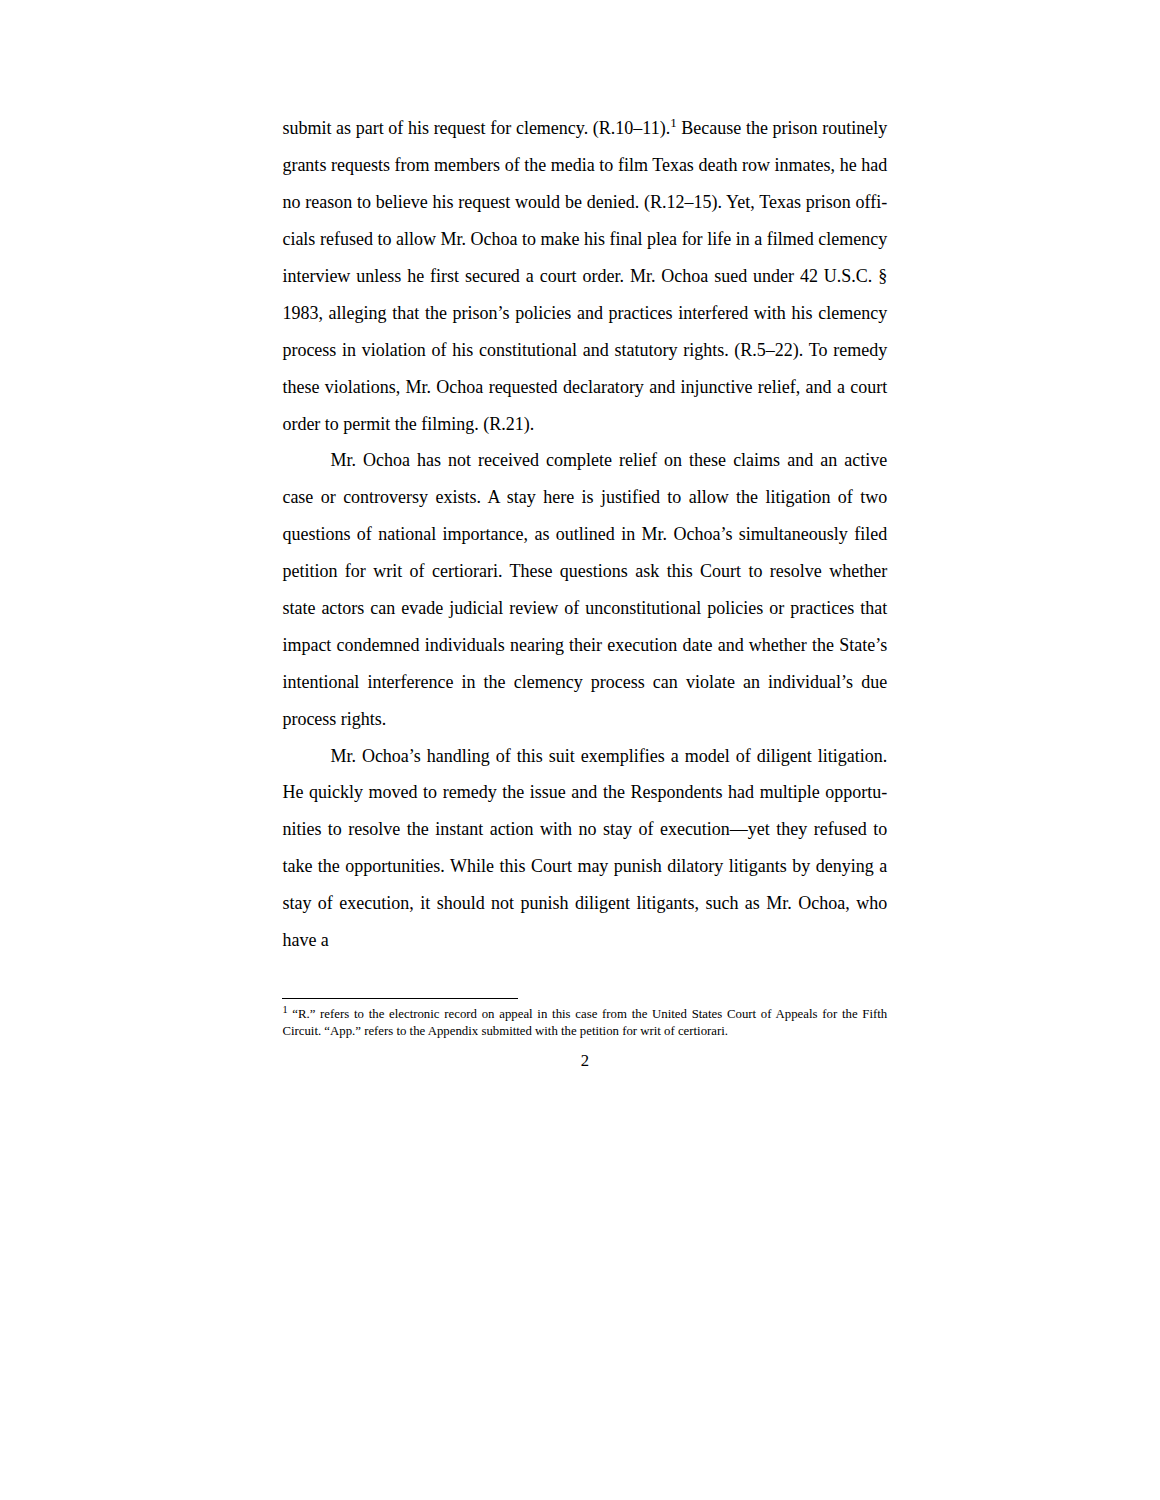submit as part of his request for clemency. (R.10–11).1 Because the prison routinely grants requests from members of the media to film Texas death row inmates, he had no reason to believe his request would be denied. (R.12–15). Yet, Texas prison officials refused to allow Mr. Ochoa to make his final plea for life in a filmed clemency interview unless he first secured a court order. Mr. Ochoa sued under 42 U.S.C. § 1983, alleging that the prison’s policies and practices interfered with his clemency process in violation of his constitutional and statutory rights. (R.5–22). To remedy these violations, Mr. Ochoa requested declaratory and injunctive relief, and a court order to permit the filming. (R.21).
Mr. Ochoa has not received complete relief on these claims and an active case or controversy exists. A stay here is justified to allow the litigation of two questions of national importance, as outlined in Mr. Ochoa’s simultaneously filed petition for writ of certiorari. These questions ask this Court to resolve whether state actors can evade judicial review of unconstitutional policies or practices that impact condemned individuals nearing their execution date and whether the State’s intentional interference in the clemency process can violate an individual’s due process rights.
Mr. Ochoa’s handling of this suit exemplifies a model of diligent litigation. He quickly moved to remedy the issue and the Respondents had multiple opportunities to resolve the instant action with no stay of execution—yet they refused to take the opportunities. While this Court may punish dilatory litigants by denying a stay of execution, it should not punish diligent litigants, such as Mr. Ochoa, who have a
1 “R.” refers to the electronic record on appeal in this case from the United States Court of Appeals for the Fifth Circuit. “App.” refers to the Appendix submitted with the petition for writ of certiorari.
2